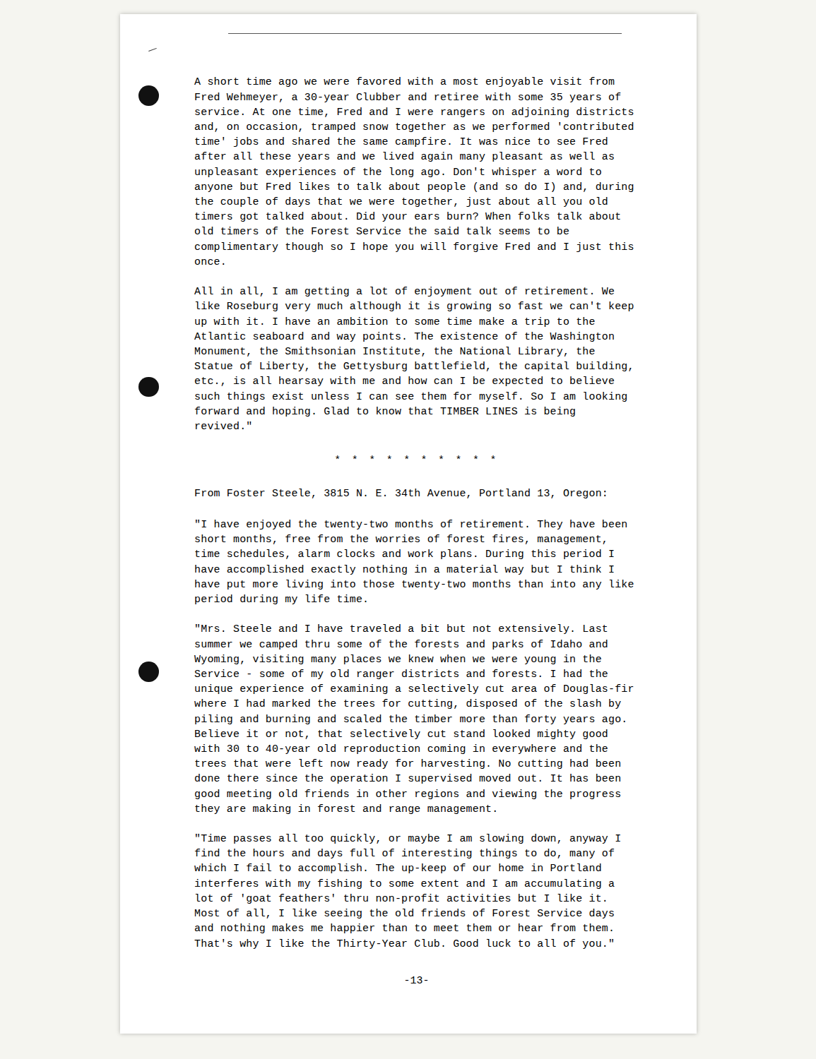A short time ago we were favored with a most enjoyable visit from Fred Wehmeyer, a 30-year Clubber and retiree with some 35 years of service. At one time, Fred and I were rangers on adjoining districts and, on occasion, tramped snow together as we performed 'contributed time' jobs and shared the same campfire. It was nice to see Fred after all these years and we lived again many pleasant as well as unpleasant experiences of the long ago. Don't whisper a word to anyone but Fred likes to talk about people (and so do I) and, during the couple of days that we were together, just about all you old timers got talked about. Did your ears burn? When folks talk about old timers of the Forest Service the said talk seems to be complimentary though so I hope you will forgive Fred and I just this once.
All in all, I am getting a lot of enjoyment out of retirement. We like Roseburg very much although it is growing so fast we can't keep up with it. I have an ambition to some time make a trip to the Atlantic seaboard and way points. The existence of the Washington Monument, the Smithsonian Institute, the National Library, the Statue of Liberty, the Gettysburg battlefield, the capital building, etc., is all hearsay with me and how can I be expected to believe such things exist unless I can see them for myself. So I am looking forward and hoping. Glad to know that TIMBER LINES is being revived."
* * * * * * * * * *
From Foster Steele, 3815 N. E. 34th Avenue, Portland 13, Oregon:
"I have enjoyed the twenty-two months of retirement. They have been short months, free from the worries of forest fires, management, time schedules, alarm clocks and work plans. During this period I have accomplished exactly nothing in a material way but I think I have put more living into those twenty-two months than into any like period during my life time.
"Mrs. Steele and I have traveled a bit but not extensively. Last summer we camped thru some of the forests and parks of Idaho and Wyoming, visiting many places we knew when we were young in the Service - some of my old ranger districts and forests. I had the unique experience of examining a selectively cut area of Douglas-fir where I had marked the trees for cutting, disposed of the slash by piling and burning and scaled the timber more than forty years ago. Believe it or not, that selectively cut stand looked mighty good with 30 to 40-year old reproduction coming in everywhere and the trees that were left now ready for harvesting. No cutting had been done there since the operation I supervised moved out. It has been good meeting old friends in other regions and viewing the progress they are making in forest and range management.
"Time passes all too quickly, or maybe I am slowing down, anyway I find the hours and days full of interesting things to do, many of which I fail to accomplish. The up-keep of our home in Portland interferes with my fishing to some extent and I am accumulating a lot of 'goat feathers' thru non-profit activities but I like it. Most of all, I like seeing the old friends of Forest Service days and nothing makes me happier than to meet them or hear from them. That's why I like the Thirty-Year Club. Good luck to all of you."
-13-